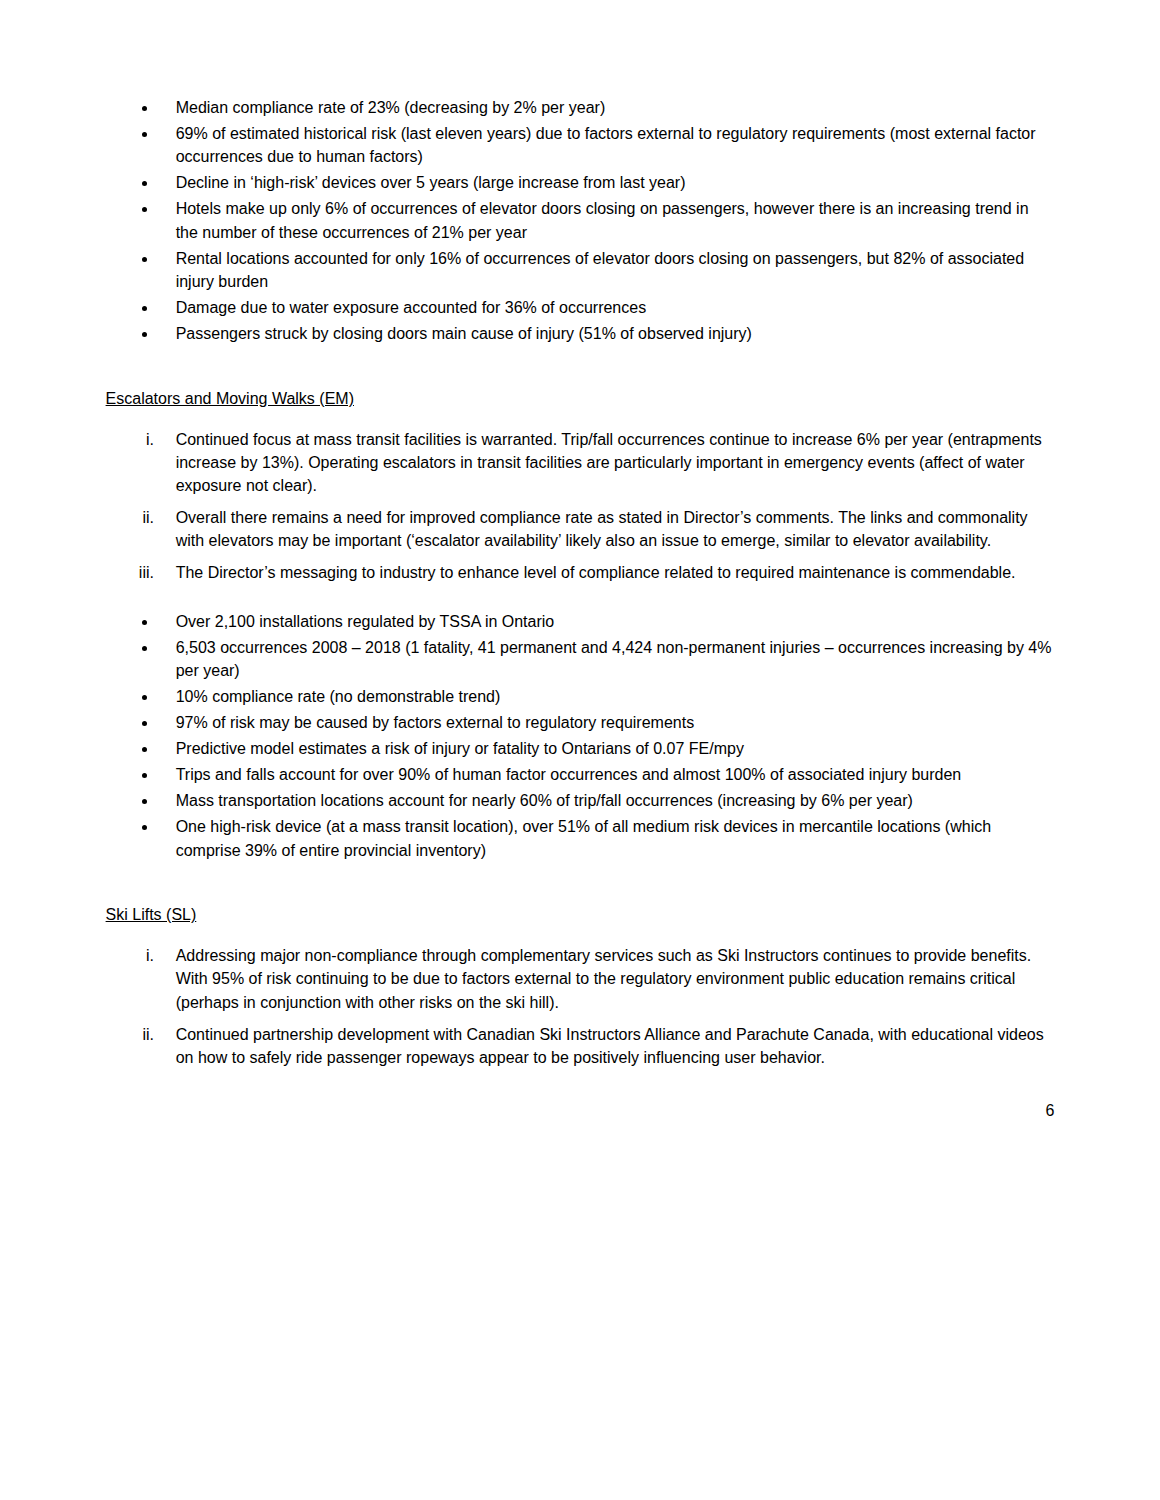Median compliance rate of 23% (decreasing by 2% per year)
69% of estimated historical risk (last eleven years) due to factors external to regulatory requirements (most external factor occurrences due to human factors)
Decline in ‘high-risk’ devices over 5 years (large increase from last year)
Hotels make up only 6% of occurrences of elevator doors closing on passengers, however there is an increasing trend in the number of these occurrences of 21% per year
Rental locations accounted for only 16% of occurrences of elevator doors closing on passengers, but 82% of associated injury burden
Damage due to water exposure accounted for 36% of occurrences
Passengers struck by closing doors main cause of injury (51% of observed injury)
Escalators and Moving Walks (EM)
Continued focus at mass transit facilities is warranted. Trip/fall occurrences continue to increase 6% per year (entrapments increase by 13%). Operating escalators in transit facilities are particularly important in emergency events (affect of water exposure not clear).
Overall there remains a need for improved compliance rate as stated in Director’s comments. The links and commonality with elevators may be important (‘escalator availability’ likely also an issue to emerge, similar to elevator availability.
The Director’s messaging to industry to enhance level of compliance related to required maintenance is commendable.
Over 2,100 installations regulated by TSSA in Ontario
6,503 occurrences 2008 – 2018 (1 fatality, 41 permanent and 4,424 non-permanent injuries – occurrences increasing by 4% per year)
10% compliance rate (no demonstrable trend)
97% of risk may be caused by factors external to regulatory requirements
Predictive model estimates a risk of injury or fatality to Ontarians of 0.07 FE/mpy
Trips and falls account for over 90% of human factor occurrences and almost 100% of associated injury burden
Mass transportation locations account for nearly 60% of trip/fall occurrences (increasing by 6% per year)
One high-risk device (at a mass transit location), over 51% of all medium risk devices in mercantile locations (which comprise 39% of entire provincial inventory)
Ski Lifts (SL)
Addressing major non-compliance through complementary services such as Ski Instructors continues to provide benefits. With 95% of risk continuing to be due to factors external to the regulatory environment public education remains critical (perhaps in conjunction with other risks on the ski hill).
Continued partnership development with Canadian Ski Instructors Alliance and Parachute Canada, with educational videos on how to safely ride passenger ropeways appear to be positively influencing user behavior.
6